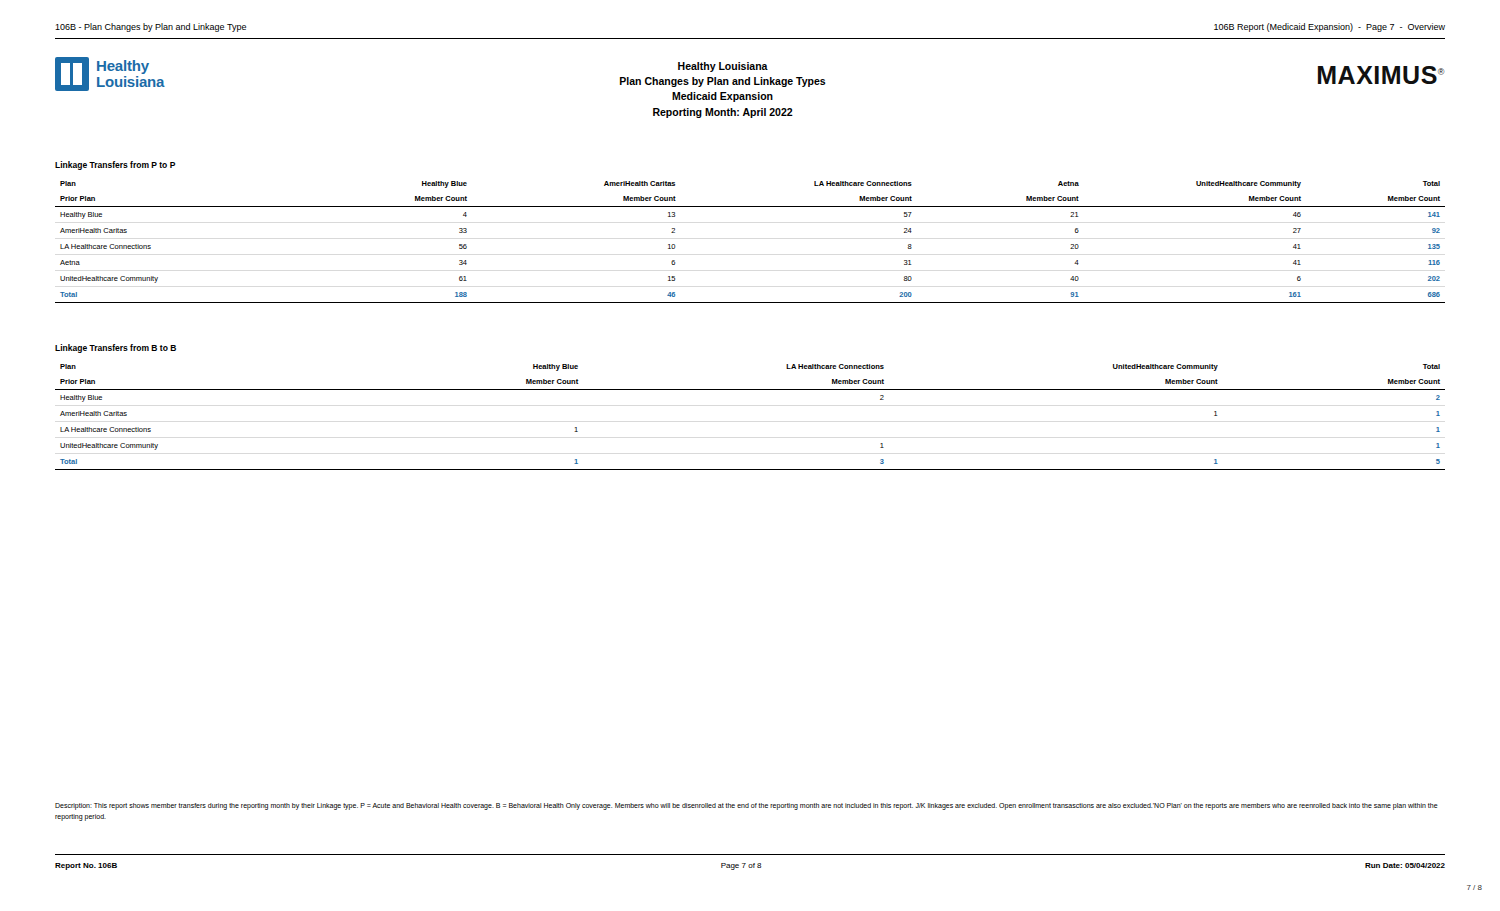106B - Plan Changes by Plan and Linkage Type
106B Report (Medicaid Expansion) - Page 7 - Overview
Healthy
Louisiana
Healthy Louisiana
Plan Changes by Plan and Linkage Types
Medicaid Expansion
Reporting Month: April 2022
MAXIMUS®
Linkage Transfers from P to P
| Plan | Healthy Blue | AmeriHealth Caritas | LA Healthcare Connections | Aetna | UnitedHealthcare Community | Total |
| --- | --- | --- | --- | --- | --- | --- |
| Prior Plan | Member Count | Member Count | Member Count | Member Count | Member Count | Member Count |
| Healthy Blue | 4 | 13 | 57 | 21 | 46 | 141 |
| AmeriHealth Caritas | 33 | 2 | 24 | 6 | 27 | 92 |
| LA Healthcare Connections | 56 | 10 | 8 | 20 | 41 | 135 |
| Aetna | 34 | 6 | 31 | 4 | 41 | 116 |
| UnitedHealthcare Community | 61 | 15 | 80 | 40 | 6 | 202 |
| Total | 188 | 46 | 200 | 91 | 161 | 686 |
Linkage Transfers from B to B
| Plan | Healthy Blue | LA Healthcare Connections | UnitedHealthcare Community | Total |
| --- | --- | --- | --- | --- |
| Prior Plan | Member Count | Member Count | Member Count | Member Count |
| Healthy Blue | | 2 | | 2 |
| AmeriHealth Caritas | | | 1 | 1 |
| LA Healthcare Connections | 1 | | | 1 |
| UnitedHealthcare Community | | 1 | | 1 |
| Total | 1 | 3 | 1 | 5 |
Description: This report shows member transfers during the reporting month by their Linkage type. P = Acute and Behavioral Health coverage. B = Behavioral Health Only coverage. Members who will be disenrolled at the end of the reporting month are not included in this report. J/K linkages are excluded. Open enrollment transasctions are also excluded.'NO Plan' on the reports are members who are reenrolled back into the same plan within the reporting period.
Report No. 106B
Page 7 of 8
Run Date: 05/04/2022
7 / 8